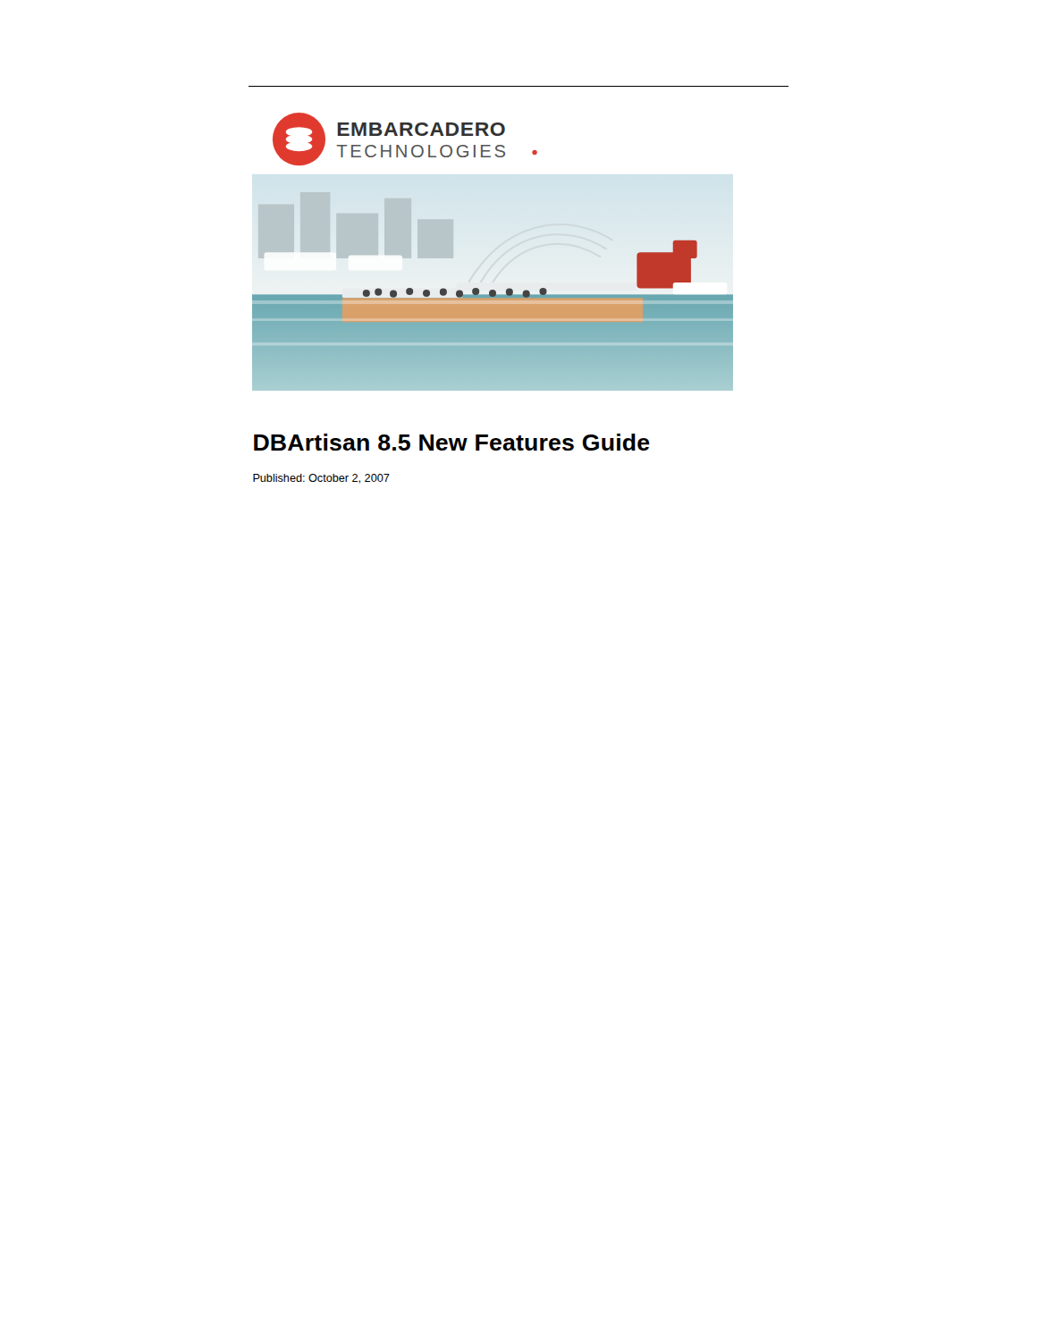DBArtisan 8.5 New Features Guide
Published: October 2, 2007